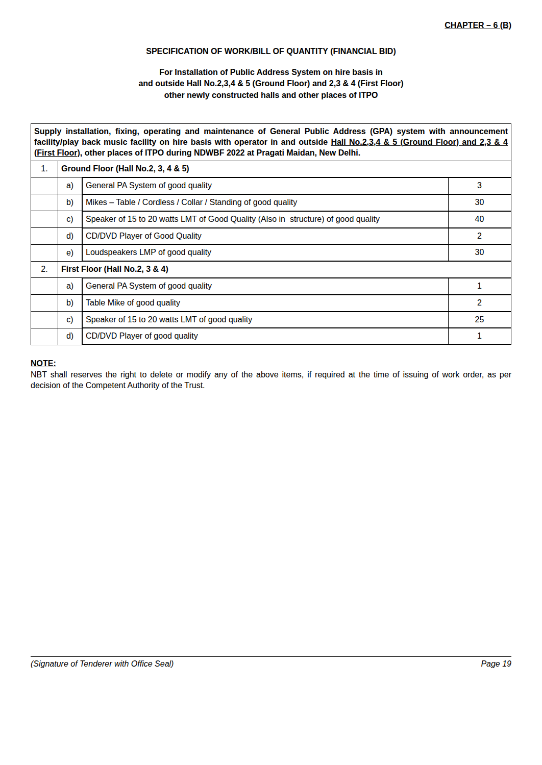CHAPTER – 6 (B)
SPECIFICATION OF WORK/BILL OF QUANTITY (FINANCIAL BID)
For Installation of Public Address System on hire basis in
and outside Hall No.2,3,4 & 5 (Ground Floor) and 2,3 & 4 (First Floor)
other newly constructed halls and other places of ITPO
| Supply installation, fixing, operating and maintenance of General Public Address (GPA) system with announcement facility/play back music facility on hire basis with operator in and outside Hall No.2,3,4 & 5 (Ground Floor) and 2,3 & 4 (First Floor) , other places of ITPO during NDWBF 2022 at Pragati Maidan, New Delhi. |
| 1. | Ground Floor (Hall No.2, 3, 4 & 5) |
| | a) | / General PA System of good quality / 3 / |
| | b) | / Mikes – Table / Cordless / Collar / Standing of good quality / 30 / |
| | c) | / Speaker of 15 to 20 watts LMT of Good Quality (Also in structure) of good quality / 40 / |
| | d) | / CD/DVD Player of Good Quality / 2 / |
| | e) | / Loudspeakers LMP of good quality / 30 / |
| 2. | First Floor (Hall No.2, 3 & 4) |
| | a) | / General PA System of good quality / 1 / |
| | b) | / Table Mike of good quality / 2 / |
| | c) | / Speaker of 15 to 20 watts LMT of good quality / 25 / |
| | d) | / CD/DVD Player of good quality / 1 / |
NOTE:
NBT shall reserves the right to delete or modify any of the above items, if required at the time of issuing of work order, as per decision of the Competent Authority of the Trust.
(Signature of Tenderer with Office Seal) Page 19